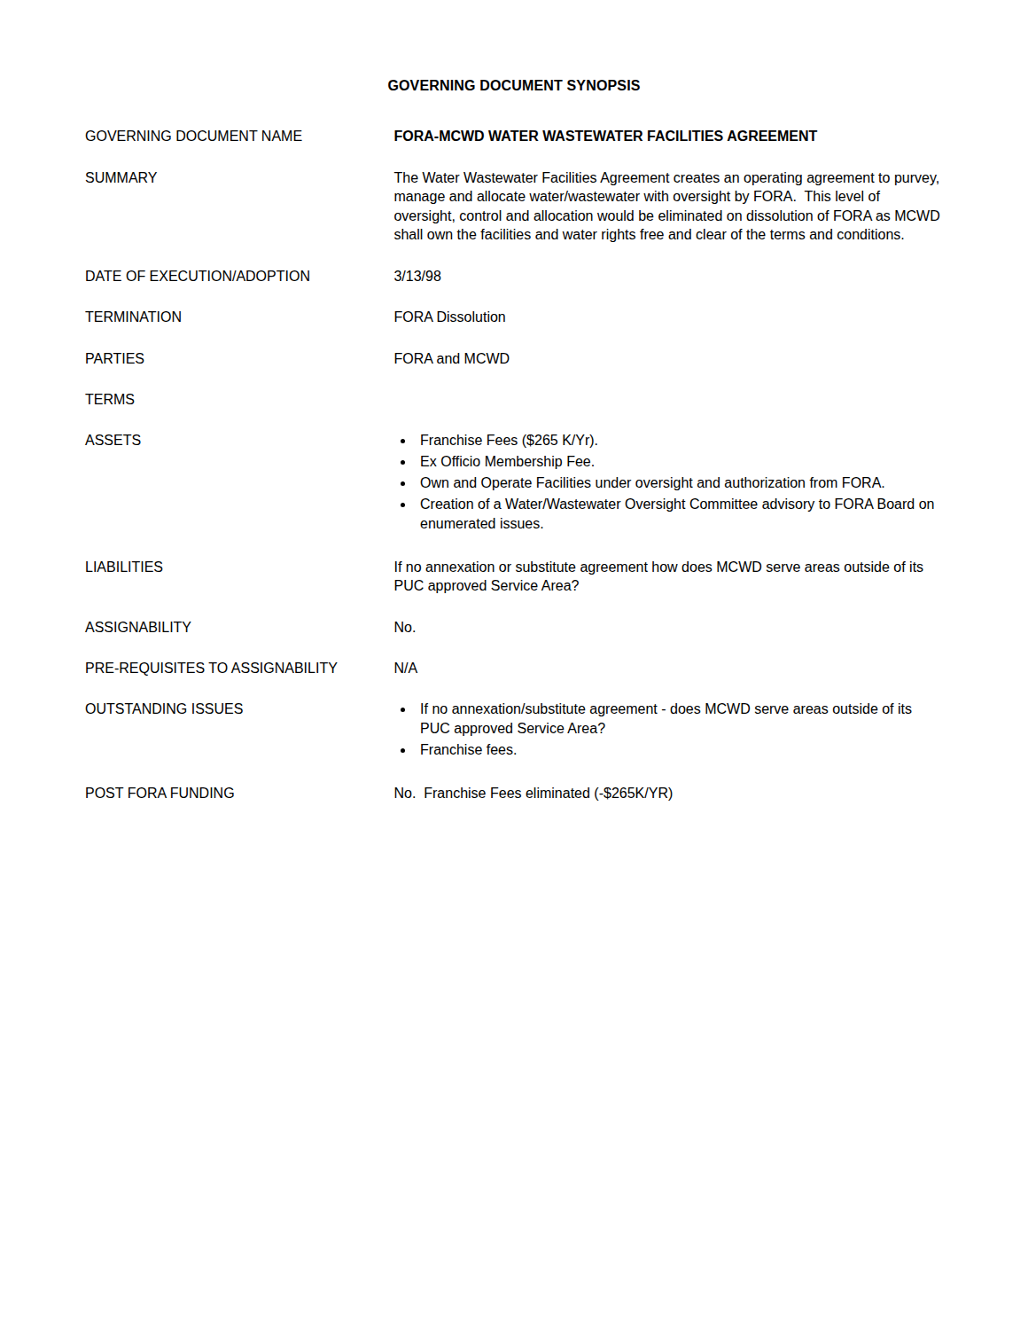GOVERNING DOCUMENT SYNOPSIS
| GOVERNING DOCUMENT NAME | FORA-MCWD WATER WASTEWATER FACILITIES AGREEMENT |
| SUMMARY | The Water Wastewater Facilities Agreement creates an operating agreement to purvey, manage and allocate water/wastewater with oversight by FORA. This level of oversight, control and allocation would be eliminated on dissolution of FORA as MCWD shall own the facilities and water rights free and clear of the terms and conditions. |
| DATE OF EXECUTION/ADOPTION | 3/13/98 |
| TERMINATION | FORA Dissolution |
| PARTIES | FORA and MCWD |
| TERMS | |
| ASSETS | Franchise Fees ($265 K/Yr). Ex Officio Membership Fee. Own and Operate Facilities under oversight and authorization from FORA. Creation of a Water/Wastewater Oversight Committee advisory to FORA Board on enumerated issues. |
| LIABILITIES | If no annexation or substitute agreement how does MCWD serve areas outside of its PUC approved Service Area? |
| ASSIGNABILITY | No. |
| PRE-REQUISITES TO ASSIGNABILITY | N/A |
| OUTSTANDING ISSUES | If no annexation/substitute agreement - does MCWD serve areas outside of its PUC approved Service Area? Franchise fees. |
| POST FORA FUNDING | No. Franchise Fees eliminated (-$265K/YR) |